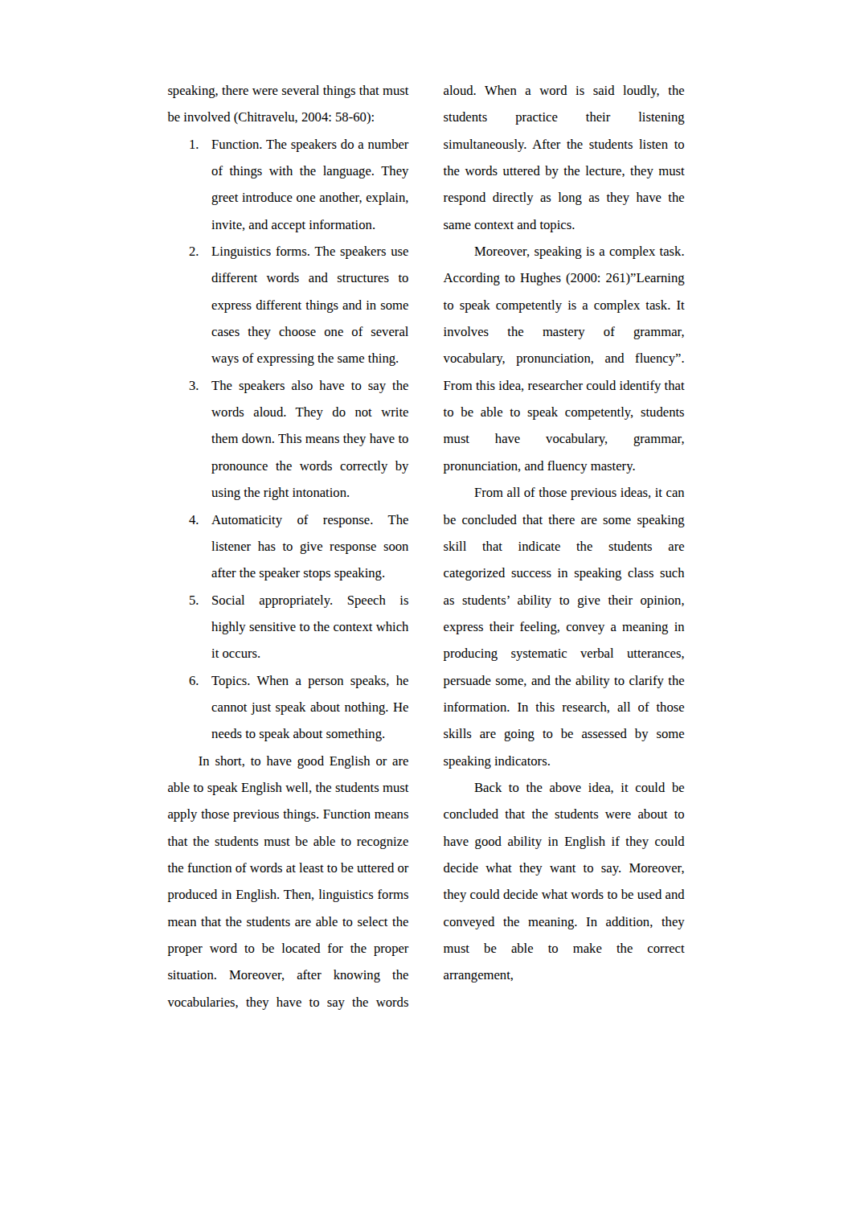speaking, there were several things that must be involved (Chitravelu, 2004: 58-60):
Function. The speakers do a number of things with the language. They greet introduce one another, explain, invite, and accept information.
Linguistics forms. The speakers use different words and structures to express different things and in some cases they choose one of several ways of expressing the same thing.
The speakers also have to say the words aloud. They do not write them down. This means they have to pronounce the words correctly by using the right intonation.
Automaticity of response. The listener has to give response soon after the speaker stops speaking.
Social appropriately. Speech is highly sensitive to the context which it occurs.
Topics. When a person speaks, he cannot just speak about nothing. He needs to speak about something.
In short, to have good English or are able to speak English well, the students must apply those previous things. Function means that the students must be able to recognize the function of words at least to be uttered or produced in English. Then, linguistics forms mean that the students are able to select the proper word to be located for the proper situation. Moreover, after knowing the vocabularies, they have to say the words aloud. When a word is said loudly, the students practice their listening simultaneously. After the students listen to the words uttered by the lecture, they must respond directly as long as they have the same context and topics.
Moreover, speaking is a complex task. According to Hughes (2000: 261)”Learning to speak competently is a complex task. It involves the mastery of grammar, vocabulary, pronunciation, and fluency”. From this idea, researcher could identify that to be able to speak competently, students must have vocabulary, grammar, pronunciation, and fluency mastery.
From all of those previous ideas, it can be concluded that there are some speaking skill that indicate the students are categorized success in speaking class such as students’ ability to give their opinion, express their feeling, convey a meaning in producing systematic verbal utterances, persuade some, and the ability to clarify the information. In this research, all of those skills are going to be assessed by some speaking indicators.
Back to the above idea, it could be concluded that the students were about to have good ability in English if they could decide what they want to say. Moreover, they could decide what words to be used and conveyed the meaning. In addition, they must be able to make the correct arrangement,